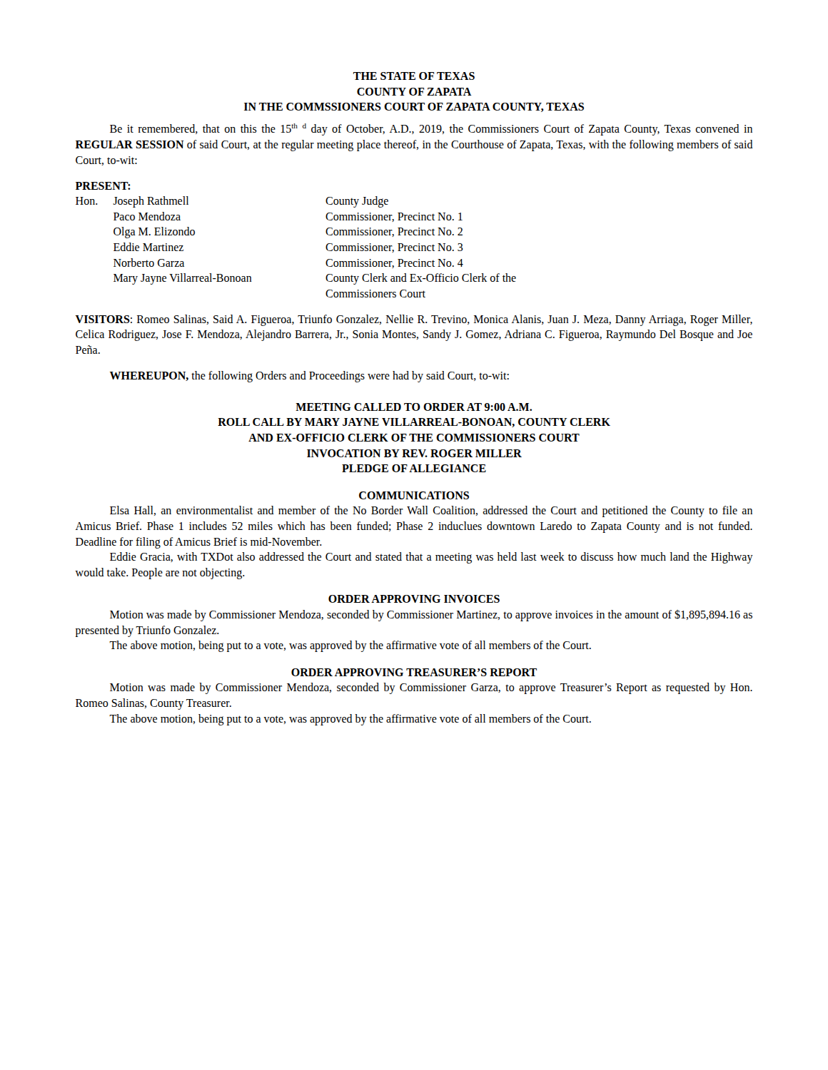THE STATE OF TEXAS
COUNTY OF ZAPATA
IN THE COMMSSIONERS COURT OF ZAPATA COUNTY, TEXAS
Be it remembered, that on this the 15th d day of October, A.D., 2019, the Commissioners Court of Zapata County, Texas convened in REGULAR SESSION of said Court, at the regular meeting place thereof, in the Courthouse of Zapata, Texas, with the following members of said Court, to-wit:
PRESENT:
| Hon. | Joseph Rathmell | County Judge |
| | Paco Mendoza | Commissioner, Precinct No. 1 |
| | Olga M. Elizondo | Commissioner, Precinct No. 2 |
| | Eddie Martinez | Commissioner, Precinct No. 3 |
| | Norberto Garza | Commissioner, Precinct No. 4 |
| | Mary Jayne Villarreal-Bonoan | County Clerk and Ex-Officio Clerk of the Commissioners Court |
VISITORS: Romeo Salinas, Said A. Figueroa, Triunfo Gonzalez, Nellie R. Trevino, Monica Alanis, Juan J. Meza, Danny Arriaga, Roger Miller, Celica Rodriguez, Jose F. Mendoza, Alejandro Barrera, Jr., Sonia Montes, Sandy J. Gomez, Adriana C. Figueroa, Raymundo Del Bosque and Joe Peña.
WHEREUPON, the following Orders and Proceedings were had by said Court, to-wit:
MEETING CALLED TO ORDER AT 9:00 A.M.
ROLL CALL BY MARY JAYNE VILLARREAL-BONOAN, COUNTY CLERK
AND EX-OFFICIO CLERK OF THE COMMISSIONERS COURT
INVOCATION BY REV. ROGER MILLER
PLEDGE OF ALLEGIANCE
COMMUNICATIONS
Elsa Hall, an environmentalist and member of the No Border Wall Coalition, addressed the Court and petitioned the County to file an Amicus Brief. Phase 1 includes 52 miles which has been funded; Phase 2 induclues downtown Laredo to Zapata County and is not funded. Deadline for filing of Amicus Brief is mid-November.
Eddie Gracia, with TXDot also addressed the Court and stated that a meeting was held last week to discuss how much land the Highway would take. People are not objecting.
ORDER APPROVING INVOICES
Motion was made by Commissioner Mendoza, seconded by Commissioner Martinez, to approve invoices in the amount of $1,895,894.16 as presented by Triunfo Gonzalez.
The above motion, being put to a vote, was approved by the affirmative vote of all members of the Court.
ORDER APPROVING TREASURER’S REPORT
Motion was made by Commissioner Mendoza, seconded by Commissioner Garza, to approve Treasurer’s Report as requested by Hon. Romeo Salinas, County Treasurer.
The above motion, being put to a vote, was approved by the affirmative vote of all members of the Court.